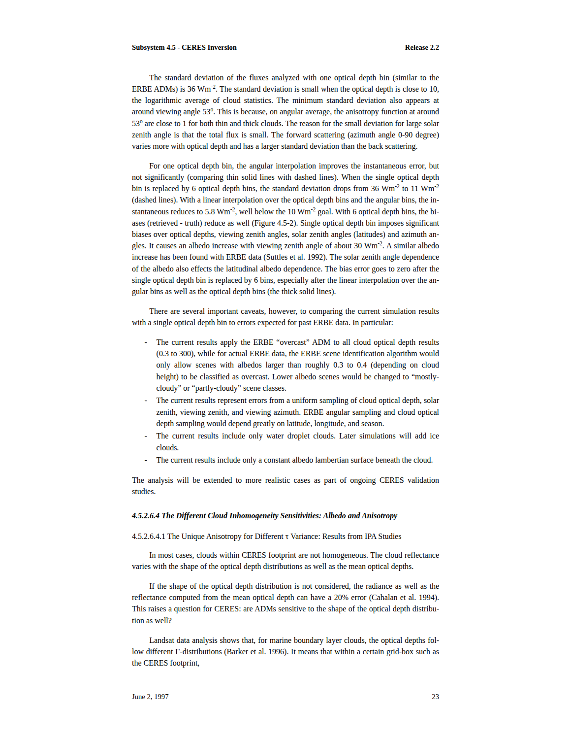Subsystem 4.5 - CERES Inversion Release 2.2
The standard deviation of the fluxes analyzed with one optical depth bin (similar to the ERBE ADMs) is 36 Wm-2. The standard deviation is small when the optical depth is close to 10, the logarithmic average of cloud statistics. The minimum standard deviation also appears at around viewing angle 53o. This is because, on angular average, the anisotropy function at around 53o are close to 1 for both thin and thick clouds. The reason for the small deviation for large solar zenith angle is that the total flux is small. The forward scattering (azimuth angle 0-90 degree) varies more with optical depth and has a larger standard deviation than the back scattering.
For one optical depth bin, the angular interpolation improves the instantaneous error, but not significantly (comparing thin solid lines with dashed lines). When the single optical depth bin is replaced by 6 optical depth bins, the standard deviation drops from 36 Wm-2 to 11 Wm-2 (dashed lines). With a linear interpolation over the optical depth bins and the angular bins, the instantaneous reduces to 5.8 Wm-2, well below the 10 Wm-2 goal. With 6 optical depth bins, the biases (retrieved - truth) reduce as well (Figure 4.5-2). Single optical depth bin imposes significant biases over optical depths, viewing zenith angles, solar zenith angles (latitudes) and azimuth angles. It causes an albedo increase with viewing zenith angle of about 30 Wm-2. A similar albedo increase has been found with ERBE data (Suttles et al. 1992). The solar zenith angle dependence of the albedo also effects the latitudinal albedo dependence. The bias error goes to zero after the single optical depth bin is replaced by 6 bins, especially after the linear interpolation over the angular bins as well as the optical depth bins (the thick solid lines).
There are several important caveats, however, to comparing the current simulation results with a single optical depth bin to errors expected for past ERBE data. In particular:
The current results apply the ERBE “overcast” ADM to all cloud optical depth results (0.3 to 300), while for actual ERBE data, the ERBE scene identification algorithm would only allow scenes with albedos larger than roughly 0.3 to 0.4 (depending on cloud height) to be classified as overcast. Lower albedo scenes would be changed to “mostly-cloudy” or “partly-cloudy” scene classes.
The current results represent errors from a uniform sampling of cloud optical depth, solar zenith, viewing zenith, and viewing azimuth. ERBE angular sampling and cloud optical depth sampling would depend greatly on latitude, longitude, and season.
The current results include only water droplet clouds. Later simulations will add ice clouds.
The current results include only a constant albedo lambertian surface beneath the cloud.
The analysis will be extended to more realistic cases as part of ongoing CERES validation studies.
4.5.2.6.4 The Different Cloud Inhomogeneity Sensitivities: Albedo and Anisotropy
4.5.2.6.4.1 The Unique Anisotropy for Different τ Variance: Results from IPA Studies
In most cases, clouds within CERES footprint are not homogeneous. The cloud reflectance varies with the shape of the optical depth distributions as well as the mean optical depths.
If the shape of the optical depth distribution is not considered, the radiance as well as the reflectance computed from the mean optical depth can have a 20% error (Cahalan et al. 1994). This raises a question for CERES: are ADMs sensitive to the shape of the optical depth distribution as well?
Landsat data analysis shows that, for marine boundary layer clouds, the optical depths follow different Γ-distributions (Barker et al. 1996). It means that within a certain grid-box such as the CERES footprint,
June 2, 1997 23